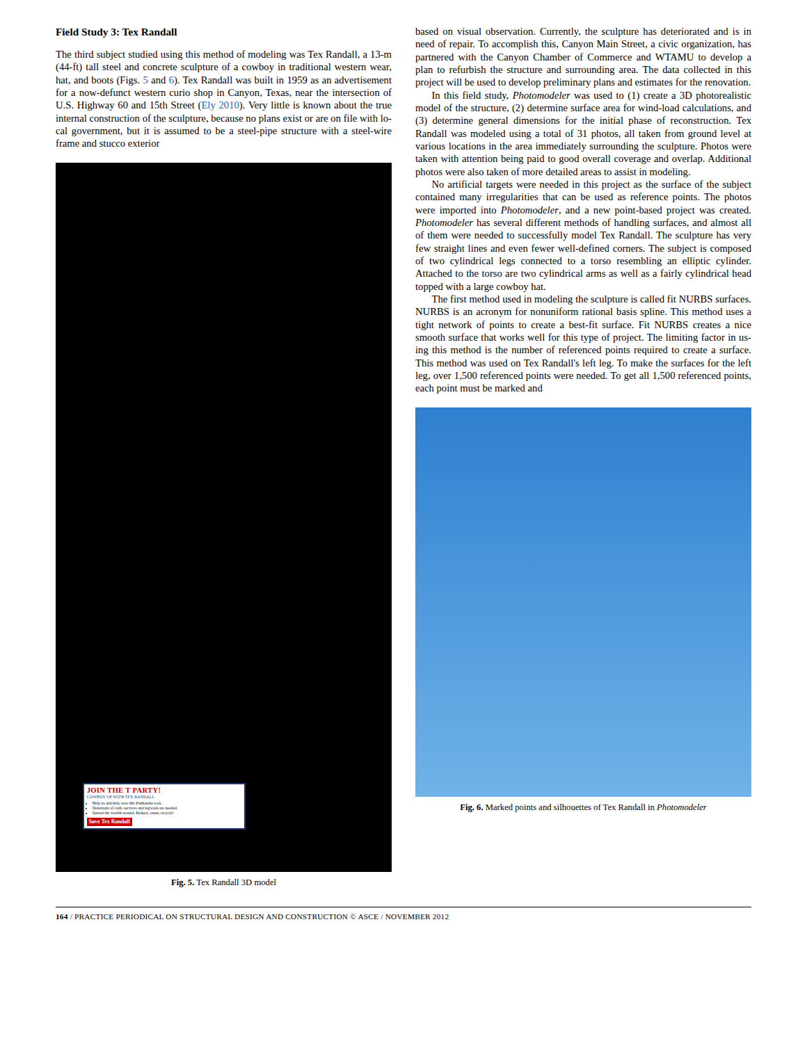Field Study 3: Tex Randall
The third subject studied using this method of modeling was Tex Randall, a 13-m (44-ft) tall steel and concrete sculpture of a cowboy in traditional western wear, hat, and boots (Figs. 5 and 6). Tex Randall was built in 1959 as an advertisement for a now-defunct western curio shop in Canyon, Texas, near the intersection of U.S. Highway 60 and 15th Street (Ely 2010). Very little is known about the true internal construction of the sculpture, because no plans exist or are on file with local government, but it is assumed to be a steel-pipe structure with a steel-wire frame and stucco exterior
JOIN THE T PARTY!
COWBOY UP WITH TEX RANDALL
Help us and help save this Panhandle icon.
Donations of cash, services and legwork are needed.
Spread the wealth around. Reduce, reuse, recycle!
Save Tex Randall
Fig. 5. Tex Randall 3D model
based on visual observation. Currently, the sculpture has deteriorated and is in need of repair. To accomplish this, Canyon Main Street, a civic organization, has partnered with the Canyon Chamber of Commerce and WTAMU to develop a plan to refurbish the structure and surrounding area. The data collected in this project will be used to develop preliminary plans and estimates for the renovation.
In this field study, Photomodeler was used to (1) create a 3D photorealistic model of the structure, (2) determine surface area for wind-load calculations, and (3) determine general dimensions for the initial phase of reconstruction. Tex Randall was modeled using a total of 31 photos, all taken from ground level at various locations in the area immediately surrounding the sculpture. Photos were taken with attention being paid to good overall coverage and overlap. Additional photos were also taken of more detailed areas to assist in modeling.
No artificial targets were needed in this project as the surface of the subject contained many irregularities that can be used as reference points. The photos were imported into Photomodeler, and a new point-based project was created. Photomodeler has several different methods of handling surfaces, and almost all of them were needed to successfully model Tex Randall. The sculpture has very few straight lines and even fewer well-defined corners. The subject is composed of two cylindrical legs connected to a torso resembling an elliptic cylinder. Attached to the torso are two cylindrical arms as well as a fairly cylindrical head topped with a large cowboy hat.
The first method used in modeling the sculpture is called fit NURBS surfaces. NURBS is an acronym for nonuniform rational basis spline. This method uses a tight network of points to create a best-fit surface. Fit NURBS creates a nice smooth surface that works well for this type of project. The limiting factor in using this method is the number of referenced points required to create a surface. This method was used on Tex Randall's left leg. To make the surfaces for the left leg, over 1,500 referenced points were needed. To get all 1,500 referenced points, each point must be marked and
Fig. 6. Marked points and silhouettes of Tex Randall in Photomodeler
164 / PRACTICE PERIODICAL ON STRUCTURAL DESIGN AND CONSTRUCTION © ASCE / NOVEMBER 2012